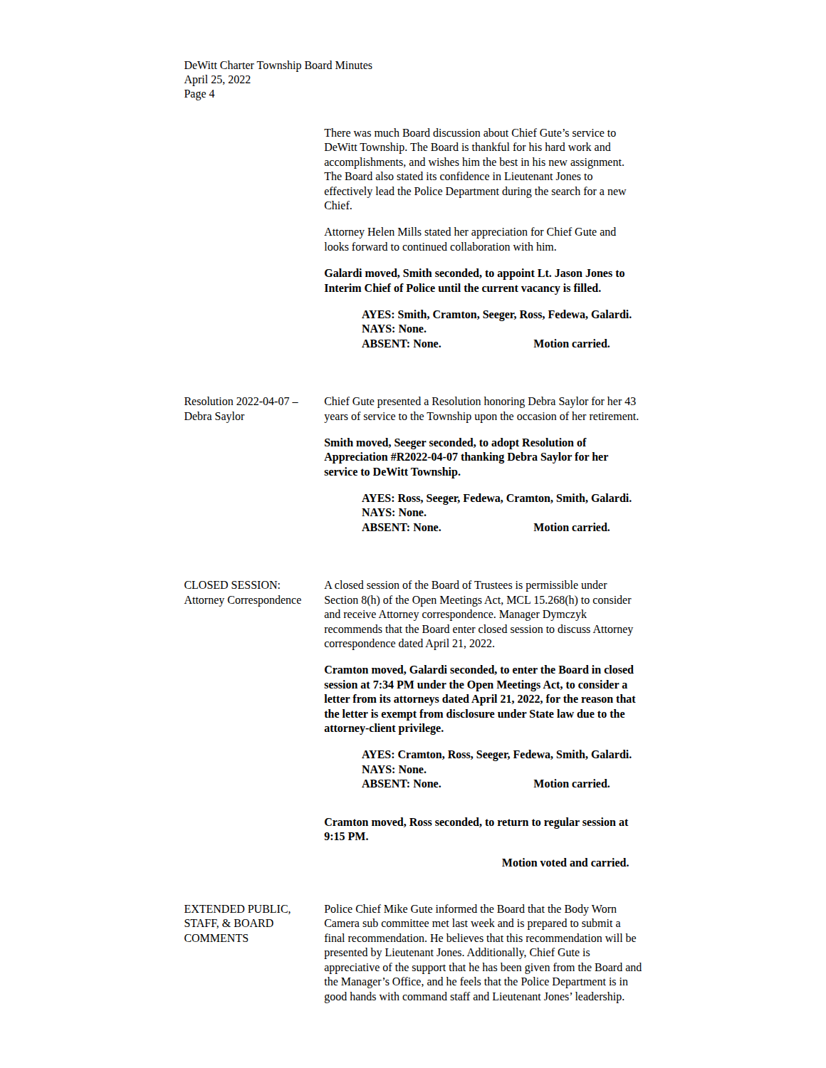DeWitt Charter Township Board Minutes
April 25, 2022
Page 4
There was much Board discussion about Chief Gute’s service to DeWitt Township. The Board is thankful for his hard work and accomplishments, and wishes him the best in his new assignment. The Board also stated its confidence in Lieutenant Jones to effectively lead the Police Department during the search for a new Chief.
Attorney Helen Mills stated her appreciation for Chief Gute and looks forward to continued collaboration with him.
Galardi moved, Smith seconded, to appoint Lt. Jason Jones to Interim Chief of Police until the current vacancy is filled.
AYES: Smith, Cramton, Seeger, Ross, Fedewa, Galardi. NAYS: None. ABSENT: None.Motion carried.
Resolution 2022-04-07 – Debra Saylor
Chief Gute presented a Resolution honoring Debra Saylor for her 43 years of service to the Township upon the occasion of her retirement.
Smith moved, Seeger seconded, to adopt Resolution of Appreciation #R2022-04-07 thanking Debra Saylor for her service to DeWitt Township.
AYES: Ross, Seeger, Fedewa, Cramton, Smith, Galardi. NAYS: None. ABSENT: None.Motion carried.
CLOSED SESSION: Attorney Correspondence
A closed session of the Board of Trustees is permissible under Section 8(h) of the Open Meetings Act, MCL 15.268(h) to consider and receive Attorney correspondence. Manager Dymczyk recommends that the Board enter closed session to discuss Attorney correspondence dated April 21, 2022.
Cramton moved, Galardi seconded, to enter the Board in closed session at 7:34 PM under the Open Meetings Act, to consider a letter from its attorneys dated April 21, 2022, for the reason that the letter is exempt from disclosure under State law due to the attorney-client privilege.
AYES: Cramton, Ross, Seeger, Fedewa, Smith, Galardi. NAYS: None. ABSENT: None.Motion carried.
Cramton moved, Ross seconded, to return to regular session at 9:15 PM.
Motion voted and carried.
EXTENDED PUBLIC, STAFF, & BOARD COMMENTS
Police Chief Mike Gute informed the Board that the Body Worn Camera sub committee met last week and is prepared to submit a final recommendation. He believes that this recommendation will be presented by Lieutenant Jones. Additionally, Chief Gute is appreciative of the support that he has been given from the Board and the Manager’s Office, and he feels that the Police Department is in good hands with command staff and Lieutenant Jones’ leadership.